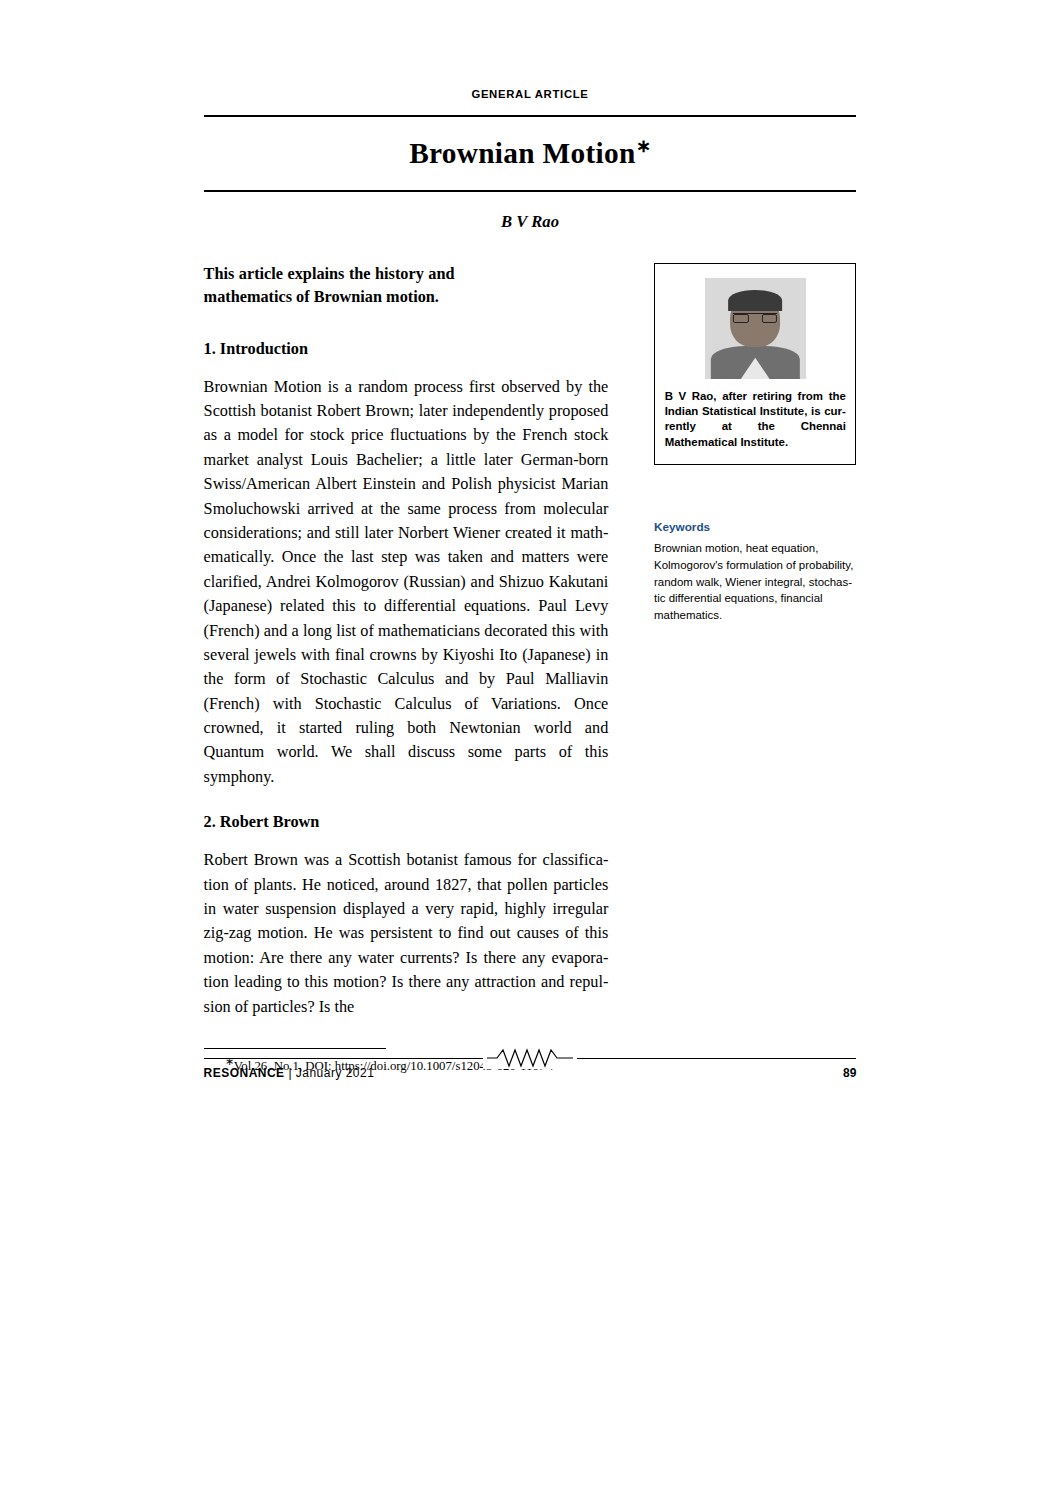GENERAL ARTICLE
Brownian Motion∗
B V Rao
B V Rao, after retiring from the Indian Statistical Institute, is currently at the Chennai Mathematical Institute.
Keywords
Brownian motion, heat equation, Kolmogorov's formulation of probability, random walk, Wiener integral, stochastic differential equations, financial mathematics.
This article explains the history and mathematics of Brownian motion.
1. Introduction
Brownian Motion is a random process first observed by the Scottish botanist Robert Brown; later independently proposed as a model for stock price fluctuations by the French stock market analyst Louis Bachelier; a little later German-born Swiss/American Albert Einstein and Polish physicist Marian Smoluchowski arrived at the same process from molecular considerations; and still later Norbert Wiener created it mathematically. Once the last step was taken and matters were clarified, Andrei Kolmogorov (Russian) and Shizuo Kakutani (Japanese) related this to differential equations. Paul Levy (French) and a long list of mathematicians decorated this with several jewels with final crowns by Kiyoshi Ito (Japanese) in the form of Stochastic Calculus and by Paul Malliavin (French) with Stochastic Calculus of Variations. Once crowned, it started ruling both Newtonian world and Quantum world. We shall discuss some parts of this symphony.
2. Robert Brown
Robert Brown was a Scottish botanist famous for classification of plants. He noticed, around 1827, that pollen particles in water suspension displayed a very rapid, highly irregular zig-zag motion. He was persistent to find out causes of this motion: Are there any water currents? Is there any evaporation leading to this motion? Is there any attraction and repulsion of particles? Is the
∗Vol.26, No.1, DOI: https://doi.org/10.1007/s12045-020-1107-7
RESONANCE | January 2021
89